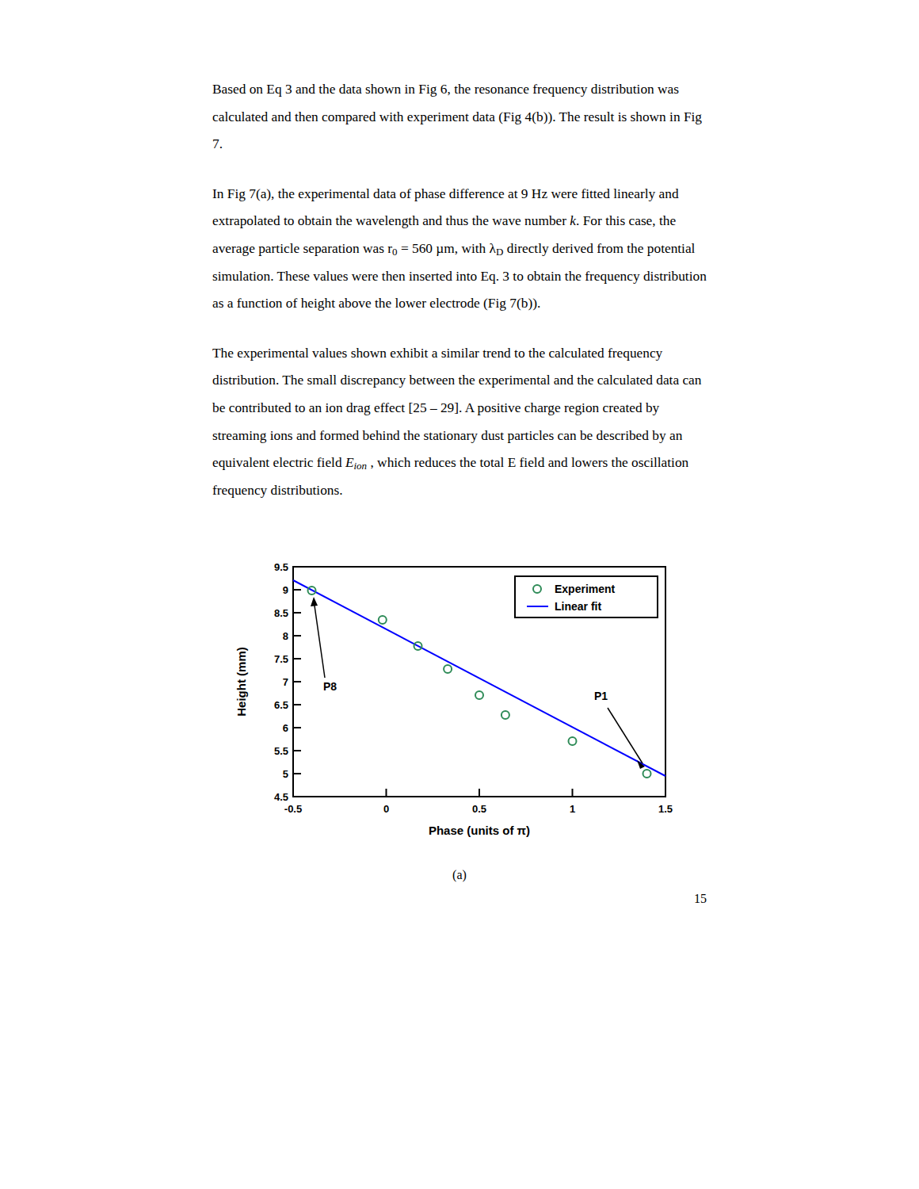Based on Eq 3 and the data shown in Fig 6, the resonance frequency distribution was calculated and then compared with experiment data (Fig 4(b)). The result is shown in Fig 7.
In Fig 7(a), the experimental data of phase difference at 9 Hz were fitted linearly and extrapolated to obtain the wavelength and thus the wave number k. For this case, the average particle separation was r0 = 560 µm, with λD directly derived from the potential simulation. These values were then inserted into Eq. 3 to obtain the frequency distribution as a function of height above the lower electrode (Fig 7(b)).
The experimental values shown exhibit a similar trend to the calculated frequency distribution. The small discrepancy between the experimental and the calculated data can be contributed to an ion drag effect [25 – 29]. A positive charge region created by streaming ions and formed behind the stationary dust particles can be described by an equivalent electric field Eion , which reduces the total E field and lowers the oscillation frequency distributions.
9.5 9 8.5 8 7.5 7 6.5 6 5.5 5 4.5 -0.5 0 0.5 1 1.5 Phase (units of π) Height (mm) Experiment Linear fit P8 P1
(a)
15